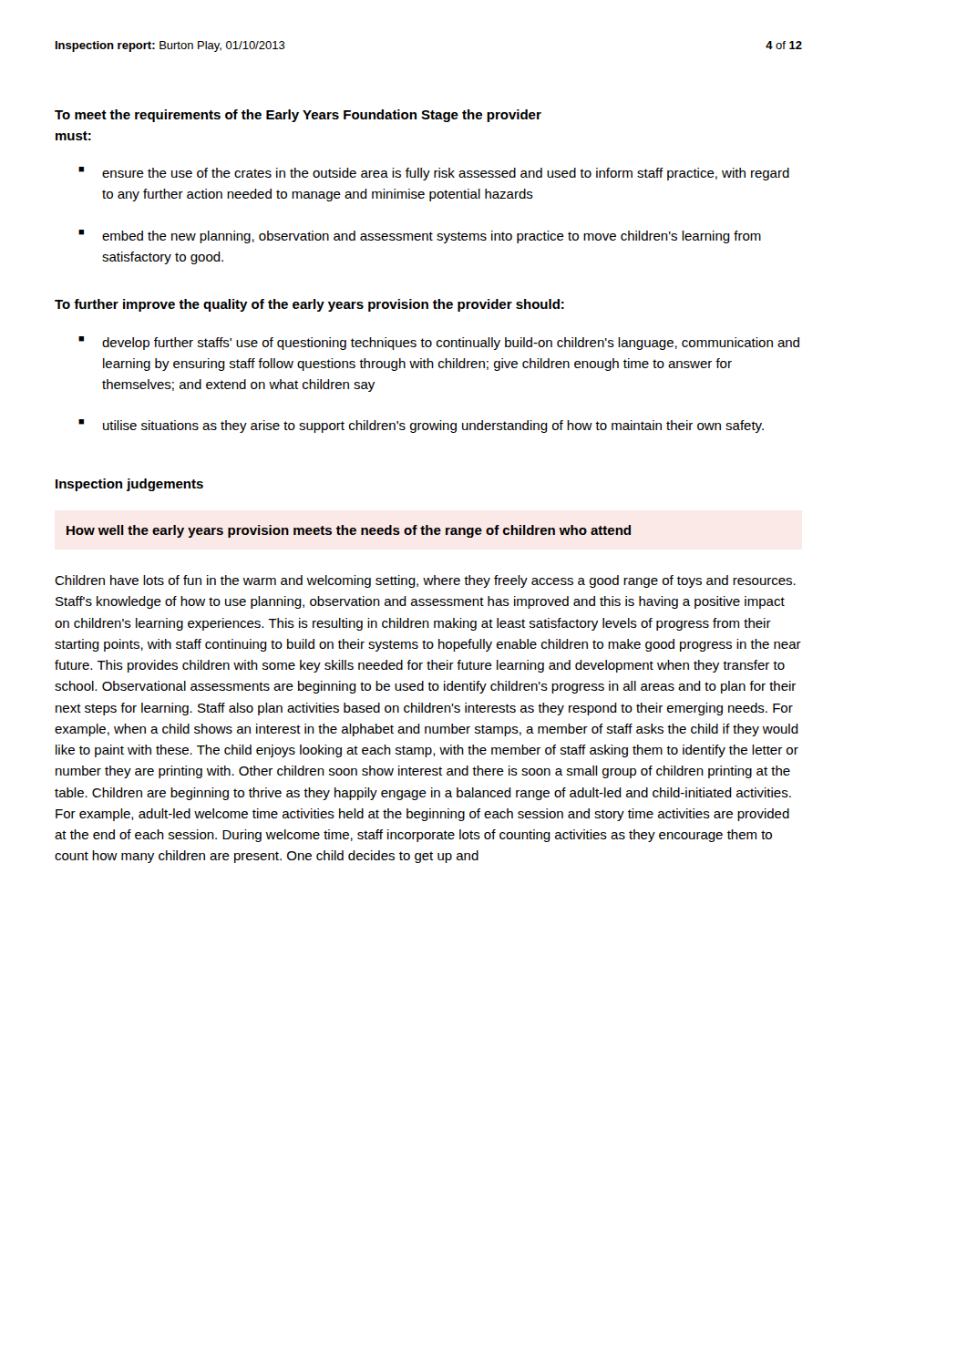Inspection report: Burton Play, 01/10/2013
4 of 12
To meet the requirements of the Early Years Foundation Stage the provider
must:
ensure the use of the crates in the outside area is fully risk assessed and used to inform staff practice, with regard to any further action needed to manage and minimise potential hazards
embed the new planning, observation and assessment systems into practice to move children's learning from satisfactory to good.
To further improve the quality of the early years provision the provider should:
develop further staffs' use of questioning techniques to continually build-on children's language, communication and learning by ensuring staff follow questions through with children; give children enough time to answer for themselves; and extend on what children say
utilise situations as they arise to support children's growing understanding of how to maintain their own safety.
Inspection judgements
How well the early years provision meets the needs of the range of children who attend
Children have lots of fun in the warm and welcoming setting, where they freely access a good range of toys and resources. Staff's knowledge of how to use planning, observation and assessment has improved and this is having a positive impact on children's learning experiences. This is resulting in children making at least satisfactory levels of progress from their starting points, with staff continuing to build on their systems to hopefully enable children to make good progress in the near future. This provides children with some key skills needed for their future learning and development when they transfer to school. Observational assessments are beginning to be used to identify children's progress in all areas and to plan for their next steps for learning. Staff also plan activities based on children's interests as they respond to their emerging needs. For example, when a child shows an interest in the alphabet and number stamps, a member of staff asks the child if they would like to paint with these. The child enjoys looking at each stamp, with the member of staff asking them to identify the letter or number they are printing with. Other children soon show interest and there is soon a small group of children printing at the table. Children are beginning to thrive as they happily engage in a balanced range of adult-led and child-initiated activities. For example, adult-led welcome time activities held at the beginning of each session and story time activities are provided at the end of each session. During welcome time, staff incorporate lots of counting activities as they encourage them to count how many children are present. One child decides to get up and